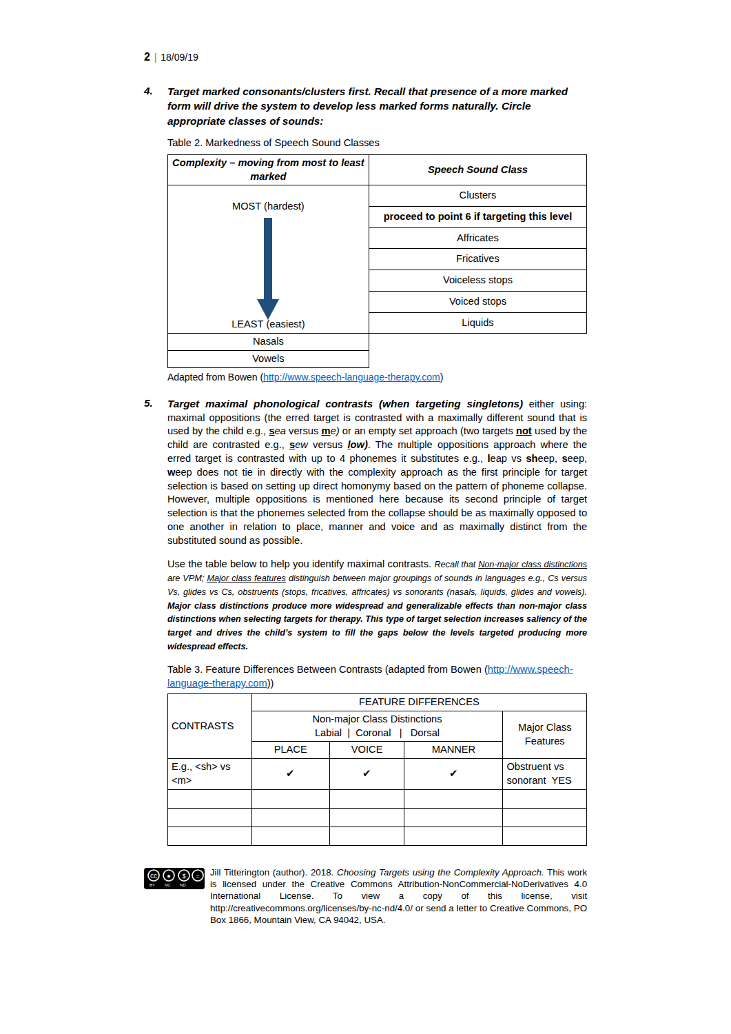2 | 18/09/19
Target marked consonants/clusters first. Recall that presence of a more marked form will drive the system to develop less marked forms naturally. Circle appropriate classes of sounds:
Table 2. Markedness of Speech Sound Classes
| Complexity – moving from most to least marked | Speech Sound Class |
| MOST (hardest) LEAST (easiest) | Clusters |
| proceed to point 6 if targeting this level |
| Affricates |
| Fricatives |
| Voiceless stops |
| Voiced stops |
| Liquids |
| Nasals |
| Vowels |
Adapted from Bowen (http://www.speech-language-therapy.com)
Target maximal phonological contrasts (when targeting singletons) either using: maximal oppositions (the erred target is contrasted with a maximally different sound that is used by the child e.g., sea versus me) or an empty set approach (two targets not used by the child are contrasted e.g., sew versus low). The multiple oppositions approach where the erred target is contrasted with up to 4 phonemes it substitutes e.g., leap vs sheep, seep, weep does not tie in directly with the complexity approach as the first principle for target selection is based on setting up direct homonymy based on the pattern of phoneme collapse. However, multiple oppositions is mentioned here because its second principle of target selection is that the phonemes selected from the collapse should be as maximally opposed to one another in relation to place, manner and voice and as maximally distinct from the substituted sound as possible.
Use the table below to help you identify maximal contrasts. Recall that Non-major class distinctions are VPM; Major class features distinguish between major groupings of sounds in languages e.g., Cs versus Vs, glides vs Cs, obstruents (stops, fricatives, affricates) vs sonorants (nasals, liquids, glides and vowels). Major class distinctions produce more widespread and generalizable effects than non-major class distinctions when selecting targets for therapy. This type of target selection increases saliency of the target and drives the child’s system to fill the gaps below the levels targeted producing more widespread effects.
Table 3. Feature Differences Between Contrasts (adapted from Bowen (http://www.speech-language-therapy.com))
| CONTRASTS | FEATURE DIFFERENCES |
| Non-major Class Distinctions Labial / Coronal / Dorsal | Major Class Features |
| PLACE | VOICE | MANNER |
| E.g., <sh> vs <m> | ✔ | ✔ | ✔ | Obstruent vs sonorant YES |
cc ● $ = BY NC ND
Jill Titterington (author). 2018. Choosing Targets using the Complexity Approach. This work is licensed under the Creative Commons Attribution-NonCommercial-NoDerivatives 4.0 International License. To view a copy of this license, visit http://creativecommons.org/licenses/by-nc-nd/4.0/ or send a letter to Creative Commons, PO Box 1866, Mountain View, CA 94042, USA.